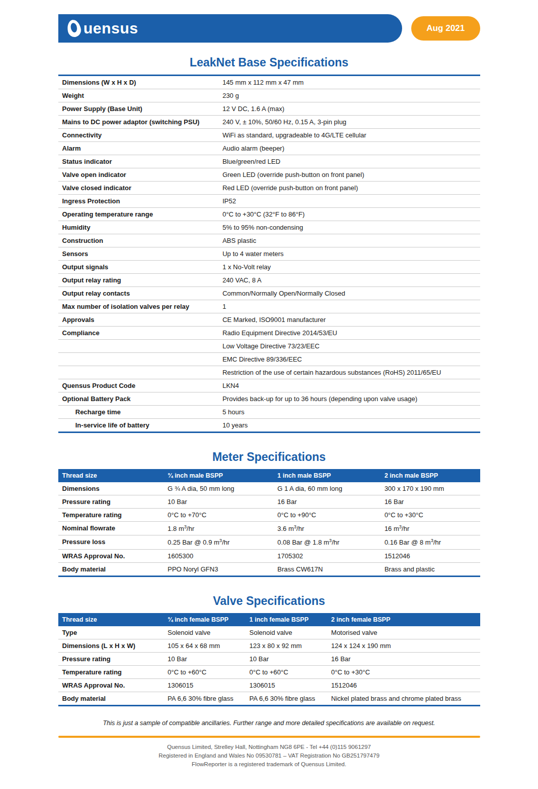uensus
Aug 2021
LeakNet Base Specifications
| Dimensions (W x H x D) | 145 mm x 112 mm x 47 mm |
| Weight | 230 g |
| Power Supply (Base Unit) | 12 V DC, 1.6 A (max) |
| Mains to DC power adaptor (switching PSU) | 240 V, ± 10%, 50/60 Hz, 0.15 A, 3-pin plug |
| Connectivity | WiFi as standard, upgradeable to 4G/LTE cellular |
| Alarm | Audio alarm (beeper) |
| Status indicator | Blue/green/red LED |
| Valve open indicator | Green LED (override push-button on front panel) |
| Valve closed indicator | Red LED (override push-button on front panel) |
| Ingress Protection | IP52 |
| Operating temperature range | 0°C to +30°C (32°F to 86°F) |
| Humidity | 5% to 95% non-condensing |
| Construction | ABS plastic |
| Sensors | Up to 4 water meters |
| Output signals | 1 x No-Volt relay |
| Output relay rating | 240 VAC, 8 A |
| Output relay contacts | Common/Normally Open/Normally Closed |
| Max number of isolation valves per relay | 1 |
| Approvals | CE Marked, ISO9001 manufacturer |
| Compliance | Radio Equipment Directive 2014/53/EU |
| | Low Voltage Directive 73/23/EEC |
| | EMC Directive 89/336/EEC |
| | Restriction of the use of certain hazardous substances (RoHS) 2011/65/EU |
| Quensus Product Code | LKN4 |
| Optional Battery Pack | Provides back-up for up to 36 hours (depending upon valve usage) |
| Recharge time | 5 hours |
| In-service life of battery | 10 years |
Meter Specifications
| Thread size | ¾ inch male BSPP | 1 inch male BSPP | 2 inch male BSPP |
| --- | --- | --- | --- |
| Dimensions | G ¾ A dia, 50 mm long | G 1 A dia, 60 mm long | 300 x 170 x 190 mm |
| Pressure rating | 10 Bar | 16 Bar | 16 Bar |
| Temperature rating | 0°C to +70°C | 0°C to +90°C | 0°C to +30°C |
| Nominal flowrate | 1.8 m 3 /hr | 3.6 m 3 /hr | 16 m 3 /hr |
| Pressure loss | 0.25 Bar @ 0.9 m 3 /hr | 0.08 Bar @ 1.8 m 3 /hr | 0.16 Bar @ 8 m 3 /hr |
| WRAS Approval No. | 1605300 | 1705302 | 1512046 |
| Body material | PPO Noryl GFN3 | Brass CW617N | Brass and plastic |
Valve Specifications
| Thread size | ¾ inch female BSPP | 1 inch female BSPP | 2 inch female BSPP |
| --- | --- | --- | --- |
| Type | Solenoid valve | Solenoid valve | Motorised valve |
| Dimensions (L x H x W) | 105 x 64 x 68 mm | 123 x 80 x 92 mm | 124 x 124 x 190 mm |
| Pressure rating | 10 Bar | 10 Bar | 16 Bar |
| Temperature rating | 0°C to +60°C | 0°C to +60°C | 0°C to +30°C |
| WRAS Approval No. | 1306015 | 1306015 | 1512046 |
| Body material | PA 6,6 30% fibre glass | PA 6,6 30% fibre glass | Nickel plated brass and chrome plated brass |
This is just a sample of compatible ancillaries. Further range and more detailed specifications are available on request.
Quensus Limited, Strelley Hall, Nottingham NG8 6PE - Tel +44 (0)115 9061297
Registered in England and Wales No 09530781 – VAT Registration No GB251797479
FlowReporter is a registered trademark of Quensus Limited.